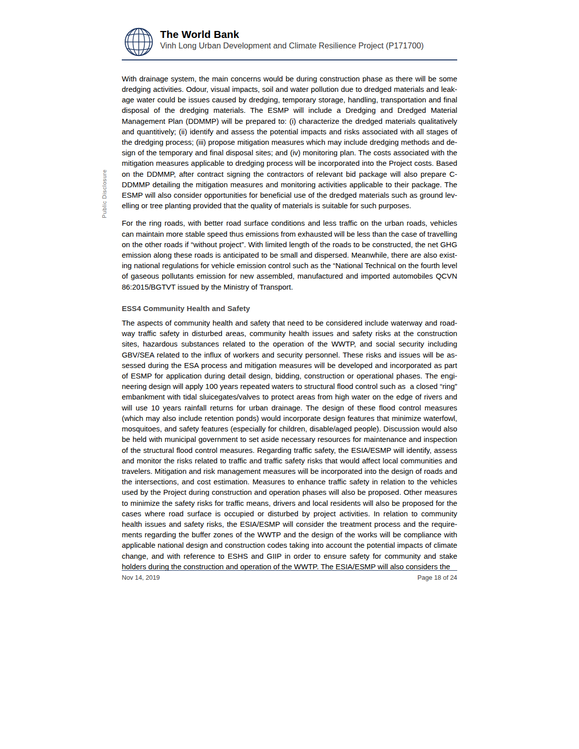The World Bank
Vinh Long Urban Development and Climate Resilience Project (P171700)
Public Disclosure
With drainage system, the main concerns would be during construction phase as there will be some dredging activities. Odour, visual impacts, soil and water pollution due to dredged materials and leakage water could be issues caused by dredging, temporary storage, handling, transportation and final disposal of the dredging materials. The ESMP will include a Dredging and Dredged Material Management Plan (DDMMP) will be prepared to: (i) characterize the dredged materials qualitatively and quantitively; (ii) identify and assess the potential impacts and risks associated with all stages of the dredging process; (iii) propose mitigation measures which may include dredging methods and design of the temporary and final disposal sites; and (iv) monitoring plan. The costs associated with the mitigation measures applicable to dredging process will be incorporated into the Project costs. Based on the DDMMP, after contract signing the contractors of relevant bid package will also prepare C-DDMMP detailing the mitigation measures and monitoring activities applicable to their package. The ESMP will also consider opportunities for beneficial use of the dredged materials such as ground levelling or tree planting provided that the quality of materials is suitable for such purposes.
For the ring roads, with better road surface conditions and less traffic on the urban roads, vehicles can maintain more stable speed thus emissions from exhausted will be less than the case of travelling on the other roads if “without project”. With limited length of the roads to be constructed, the net GHG emission along these roads is anticipated to be small and dispersed. Meanwhile, there are also existing national regulations for vehicle emission control such as the “National Technical on the fourth level of gaseous pollutants emission for new assembled, manufactured and imported automobiles QCVN 86:2015/BGTVT issued by the Ministry of Transport.
ESS4 Community Health and Safety
The aspects of community health and safety that need to be considered include waterway and roadway traffic safety in disturbed areas, community health issues and safety risks at the construction sites, hazardous substances related to the operation of the WWTP, and social security including GBV/SEA related to the influx of workers and security personnel. These risks and issues will be assessed during the ESA process and mitigation measures will be developed and incorporated as part of ESMP for application during detail design, bidding, construction or operational phases. The engineering design will apply 100 years repeated waters to structural flood control such as a closed “ring” embankment with tidal sluicegates/valves to protect areas from high water on the edge of rivers and will use 10 years rainfall returns for urban drainage. The design of these flood control measures (which may also include retention ponds) would incorporate design features that minimize waterfowl, mosquitoes, and safety features (especially for children, disable/aged people). Discussion would also be held with municipal government to set aside necessary resources for maintenance and inspection of the structural flood control measures. Regarding traffic safety, the ESIA/ESMP will identify, assess and monitor the risks related to traffic and traffic safety risks that would affect local communities and travelers. Mitigation and risk management measures will be incorporated into the design of roads and the intersections, and cost estimation. Measures to enhance traffic safety in relation to the vehicles used by the Project during construction and operation phases will also be proposed. Other measures to minimize the safety risks for traffic means, drivers and local residents will also be proposed for the cases where road surface is occupied or disturbed by project activities. In relation to community health issues and safety risks, the ESIA/ESMP will consider the treatment process and the requirements regarding the buffer zones of the WWTP and the design of the works will be compliance with applicable national design and construction codes taking into account the potential impacts of climate change, and with reference to ESHS and GIIP in order to ensure safety for community and stake holders during the construction and operation of the WWTP. The ESIA/ESMP will also considers the
Nov 14, 2019 Page 18 of 24